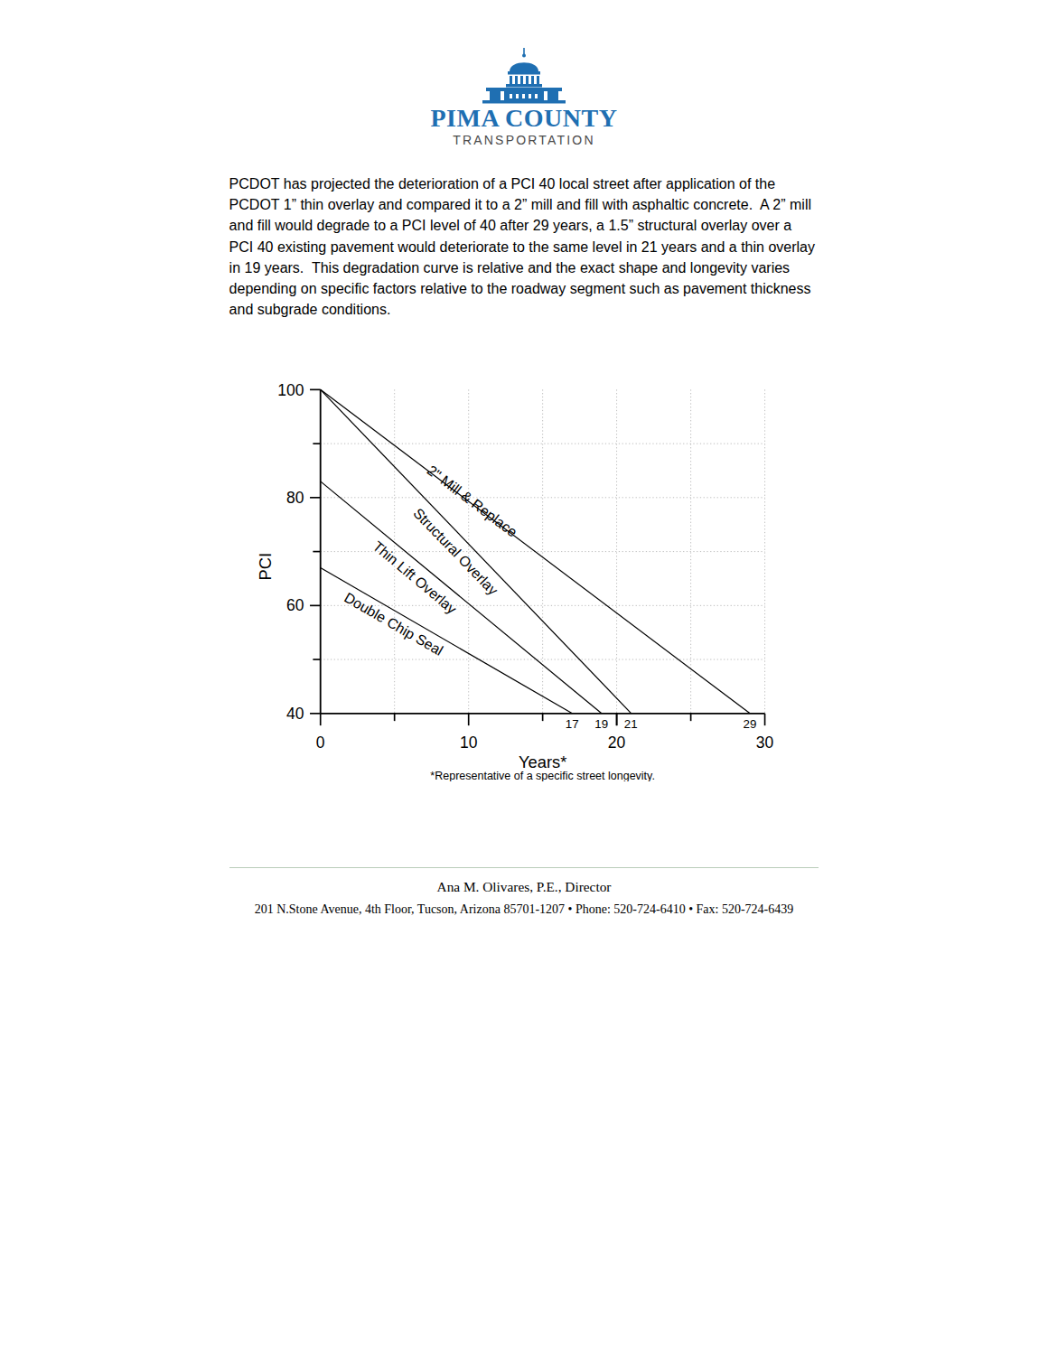PIMA COUNTY
TRANSPORTATION
PCDOT has projected the deterioration of a PCI 40 local street after application of the PCDOT 1” thin overlay and compared it to a 2” mill and fill with asphaltic concrete. A 2” mill and fill would degrade to a PCI level of 40 after 29 years, a 1.5” structural overlay over a PCI 40 existing pavement would deteriorate to the same level in 21 years and a thin overlay in 19 years. This degradation curve is relative and the exact shape and longevity varies depending on specific factors relative to the roadway segment such as pavement thickness and subgrade conditions.
40 60 80 100 PCI 0 10 20 30 17 19 21 29 2" Mill & Replace Structural Overlay Thin Lift Overlay Double Chip Seal Years* *Representative of a specific street longevity.
Ana M. Olivares, P.E., Director
201 N.Stone Avenue, 4th Floor, Tucson, Arizona 85701-1207 • Phone: 520-724-6410 • Fax: 520-724-6439